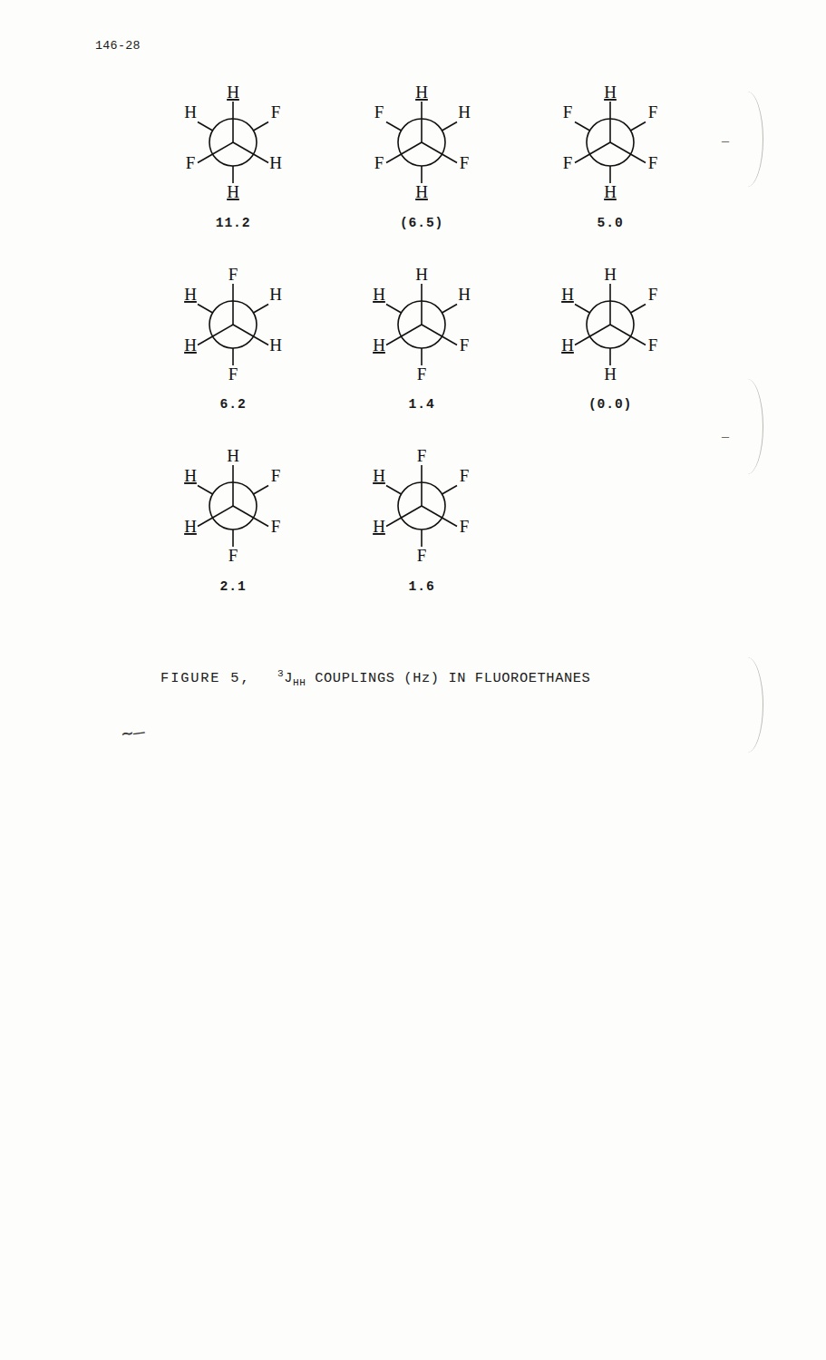146-28
—
—
H H F F H H
11.2
H F H F F H
(6.5)
H F F F F H
5.0
F H H H H F
6.2
H H H H F F
1.4
H H F H F H
(0.0)
H H F H F F
2.1
F H F H F F
1.6
FIGURE 5, 3JHH COUPLINGS (Hz) IN FLUOROETHANES
∼—